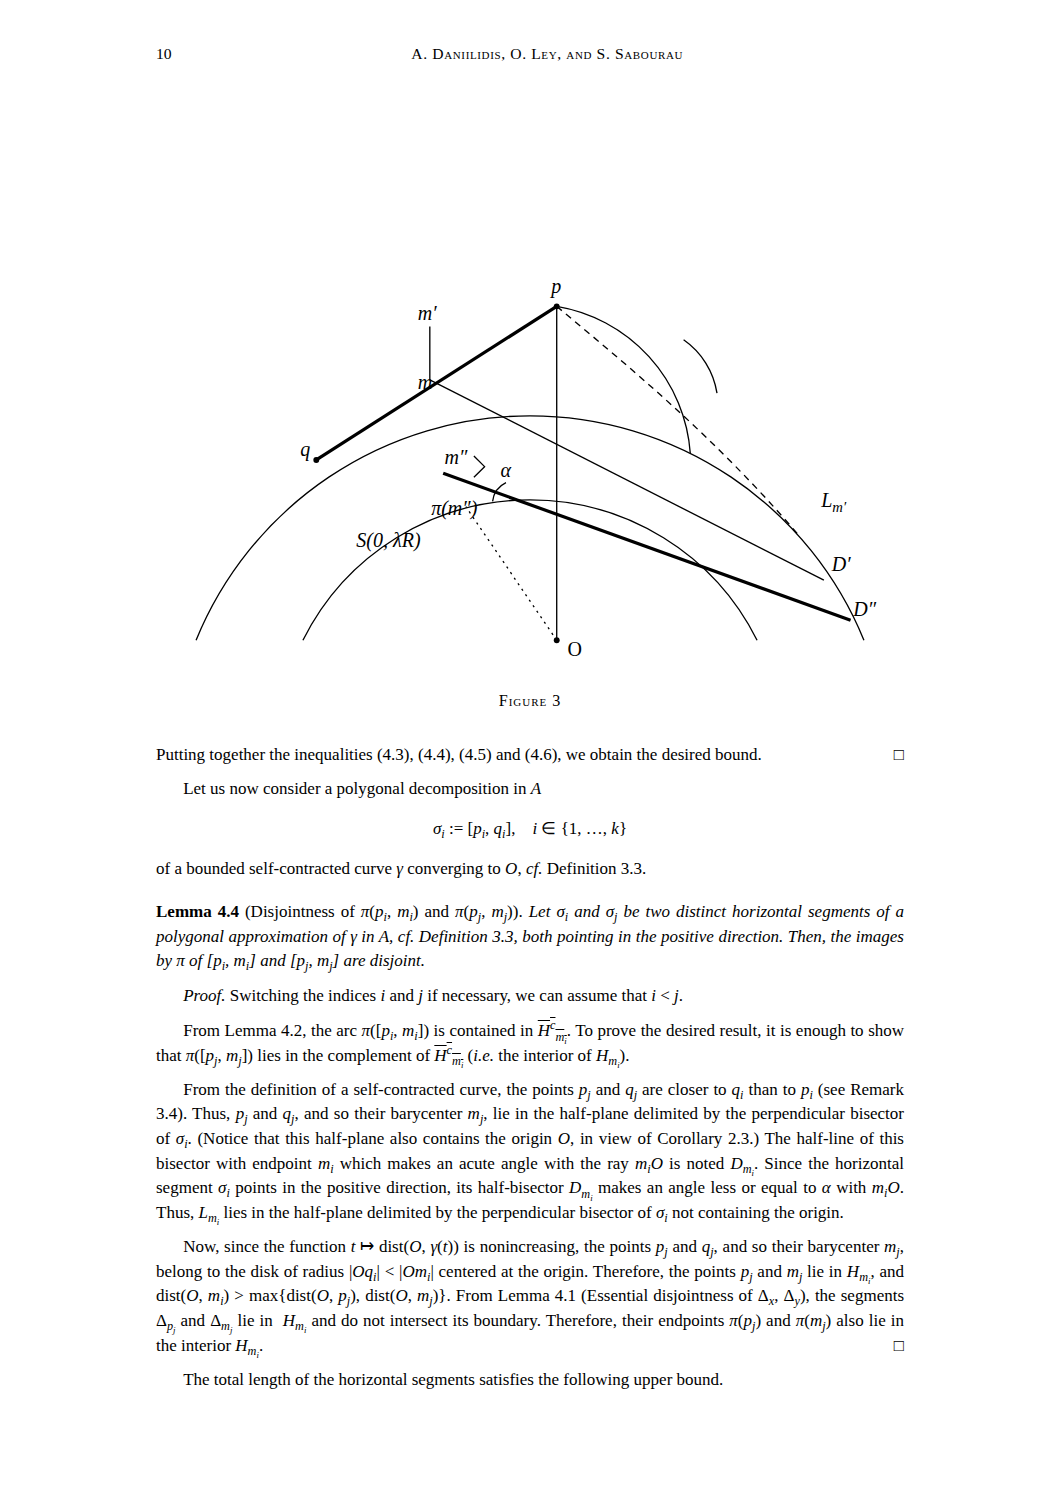10 A. Daniilidis, O. Ley, and S. Sabourau
p q O m′ m m″ α π(m″) Lm′ D′ D″ S(0, λR)
Figure 3
Putting together the inequalities (4.3), (4.4), (4.5) and (4.6), we obtain the desired bound.□
Let us now consider a polygonal decomposition in A
σi := [pi, qi], i ∈ {1, …, k}
of a bounded self-contracted curve γ converging to O, cf. Definition 3.3.
Lemma 4.4 (Disjointness of π(pi, mi) and π(pj, mj)). Let σi and σj be two distinct horizontal segments of a polygonal approximation of γ in A, cf. Definition 3.3, both pointing in the positive direction. Then, the images by π of [pi, mi] and [pj, mj] are disjoint.
Proof. Switching the indices i and j if necessary, we can assume that i < j.
From Lemma 4.2, the arc π([pi, mi]) is contained in Hcmi. To prove the desired result, it is enough to show that π([pj, mj]) lies in the complement of Hcmi (i.e. the interior of Hmi).
From the definition of a self-contracted curve, the points pj and qj are closer to qi than to pi (see Remark 3.4). Thus, pj and qj, and so their barycenter mj, lie in the half-plane delimited by the perpendicular bisector of σi. (Notice that this half-plane also contains the origin O, in view of Corollary 2.3.) The half-line of this bisector with endpoint mi which makes an acute angle with the ray miO is noted Dmi. Since the horizontal segment σi points in the positive direction, its half-bisector Dmi makes an angle less or equal to α with miO. Thus, Lmi lies in the half-plane delimited by the perpendicular bisector of σi not containing the origin.
Now, since the function t ↦ dist(O, γ(t)) is nonincreasing, the points pj and qj, and so their barycenter mj, belong to the disk of radius |Oqi| < |Omi| centered at the origin. Therefore, the points pj and mj lie in Hmi, and dist(O, mi) > max{dist(O, pj), dist(O, mj)}. From Lemma 4.1 (Essential disjointness of Δx, Δy), the segments Δpj and Δmj lie in Hmi and do not intersect its boundary. Therefore, their endpoints π(pj) and π(mj) also lie in the interior Hmi.□
The total length of the horizontal segments satisfies the following upper bound.